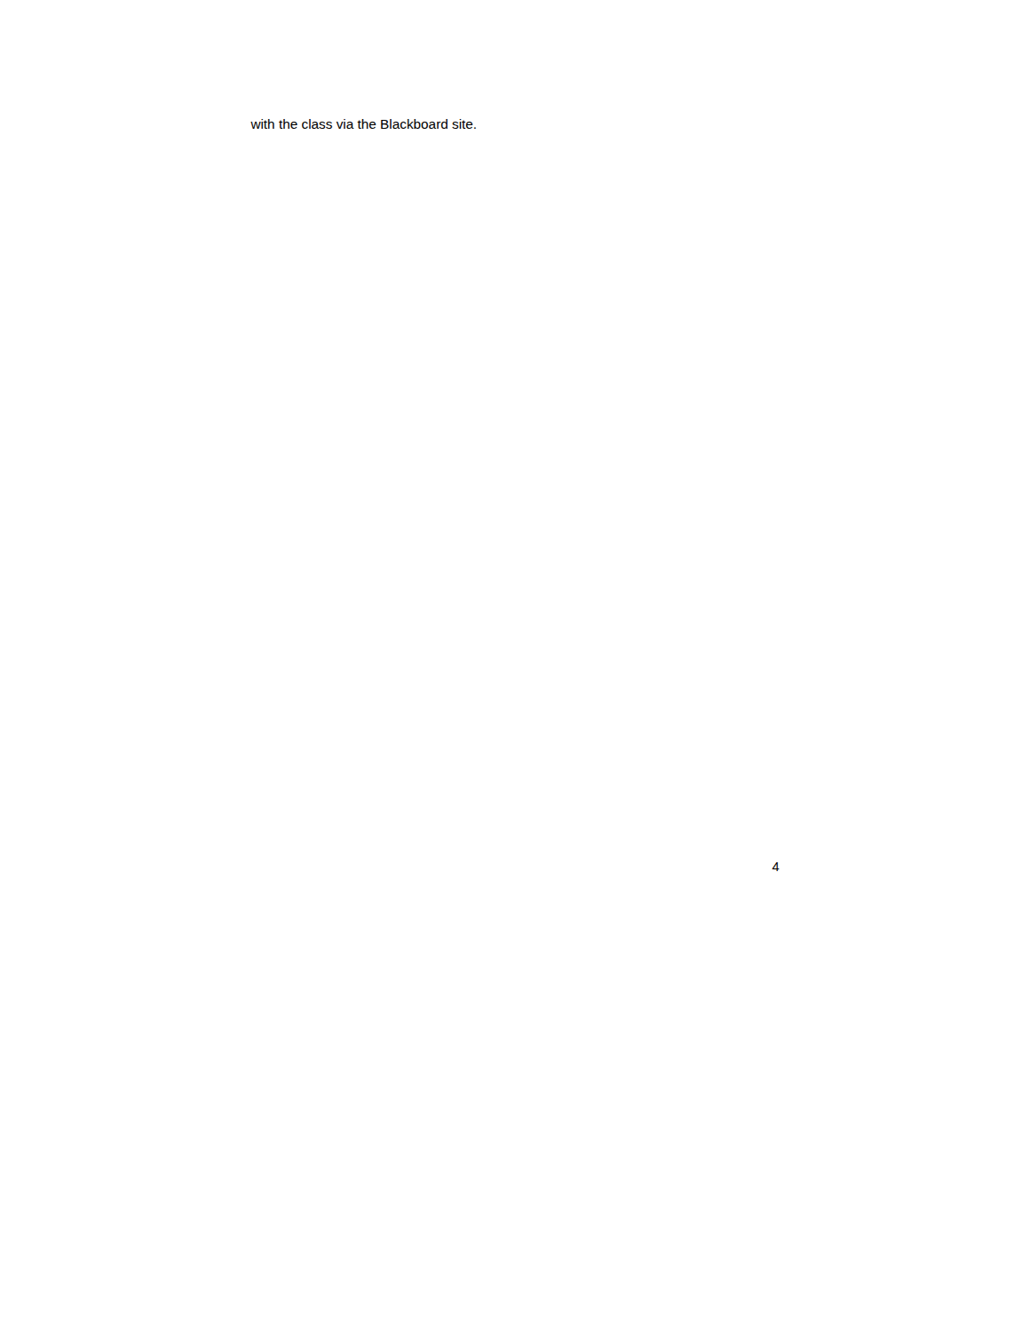with the class via the Blackboard site.
4